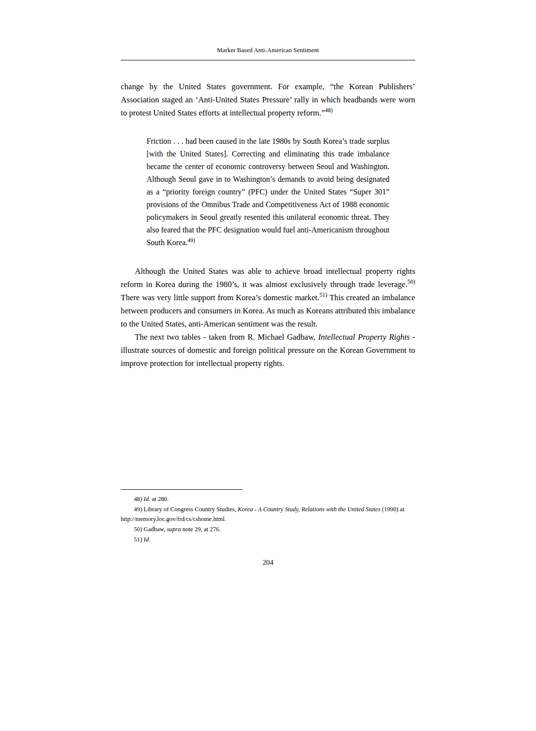Marker Based Anti-American Sentiment
change by the United States government. For example, “the Korean Publishers’ Association staged an ‘Anti-United States Pressure’ rally in which headbands were worn to protest United States efforts at intellectual property reform.”48)
Friction . . . had been caused in the late 1980s by South Korea’s trade surplus [with the United States]. Correcting and eliminating this trade imbalance became the center of economic controversy between Seoul and Washington. Although Seoul gave in to Washington’s demands to avoid being designated as a “priority foreign country” (PFC) under the United States “Super 301” provisions of the Omnibus Trade and Competitiveness Act of 1988 economic policymakers in Seoul greatly resented this unilateral economic threat. They also feared that the PFC designation would fuel anti-Americanism throughout South Korea.49)
Although the United States was able to achieve broad intellectual property rights reform in Korea during the 1980’s, it was almost exclusively through trade leverage.50) There was very little support from Korea’s domestic market.51) This created an imbalance between producers and consumers in Korea. As much as Koreans attributed this imbalance to the United States, anti-American sentiment was the result.
The next two tables - taken from R. Michael Gadbaw, Intellectual Property Rights - illustrate sources of domestic and foreign political pressure on the Korean Government to improve protection for intellectual property rights.
48) Id. at 280.
49) Library of Congress Country Studies, Korea - A Country Study, Relations with the United States (1990) at
http://memory.loc.gov/frd/cs/cshome.html.
50) Gadbaw, supra note 29, at 276.
51) Id.
204